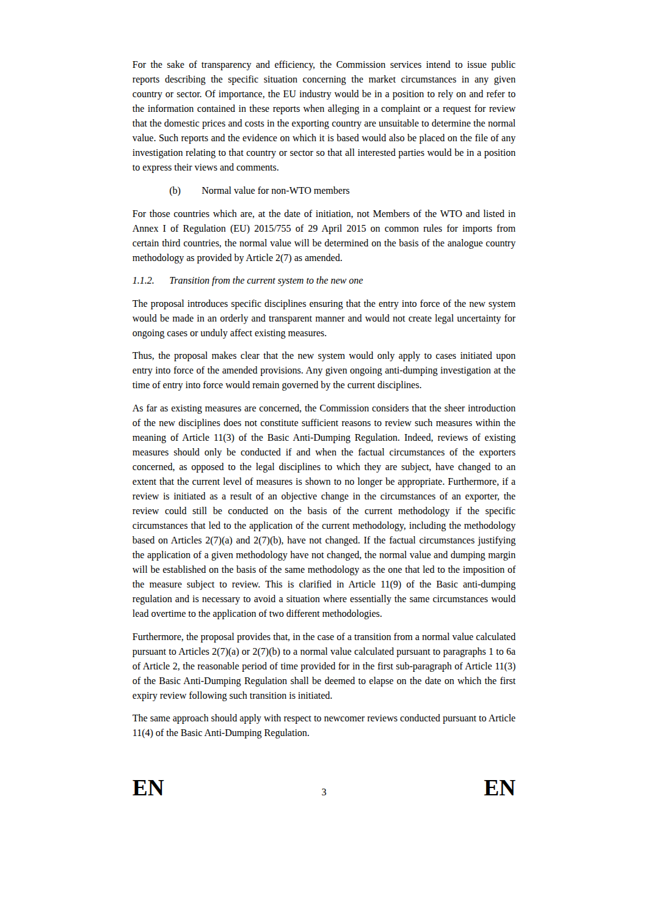For the sake of transparency and efficiency, the Commission services intend to issue public reports describing the specific situation concerning the market circumstances in any given country or sector. Of importance, the EU industry would be in a position to rely on and refer to the information contained in these reports when alleging in a complaint or a request for review that the domestic prices and costs in the exporting country are unsuitable to determine the normal value. Such reports and the evidence on which it is based would also be placed on the file of any investigation relating to that country or sector so that all interested parties would be in a position to express their views and comments.
(b) Normal value for non-WTO members
For those countries which are, at the date of initiation, not Members of the WTO and listed in Annex I of Regulation (EU) 2015/755 of 29 April 2015 on common rules for imports from certain third countries, the normal value will be determined on the basis of the analogue country methodology as provided by Article 2(7) as amended.
1.1.2. Transition from the current system to the new one
The proposal introduces specific disciplines ensuring that the entry into force of the new system would be made in an orderly and transparent manner and would not create legal uncertainty for ongoing cases or unduly affect existing measures.
Thus, the proposal makes clear that the new system would only apply to cases initiated upon entry into force of the amended provisions. Any given ongoing anti-dumping investigation at the time of entry into force would remain governed by the current disciplines.
As far as existing measures are concerned, the Commission considers that the sheer introduction of the new disciplines does not constitute sufficient reasons to review such measures within the meaning of Article 11(3) of the Basic Anti-Dumping Regulation. Indeed, reviews of existing measures should only be conducted if and when the factual circumstances of the exporters concerned, as opposed to the legal disciplines to which they are subject, have changed to an extent that the current level of measures is shown to no longer be appropriate. Furthermore, if a review is initiated as a result of an objective change in the circumstances of an exporter, the review could still be conducted on the basis of the current methodology if the specific circumstances that led to the application of the current methodology, including the methodology based on Articles 2(7)(a) and 2(7)(b), have not changed. If the factual circumstances justifying the application of a given methodology have not changed, the normal value and dumping margin will be established on the basis of the same methodology as the one that led to the imposition of the measure subject to review. This is clarified in Article 11(9) of the Basic anti-dumping regulation and is necessary to avoid a situation where essentially the same circumstances would lead overtime to the application of two different methodologies.
Furthermore, the proposal provides that, in the case of a transition from a normal value calculated pursuant to Articles 2(7)(a) or 2(7)(b) to a normal value calculated pursuant to paragraphs 1 to 6a of Article 2, the reasonable period of time provided for in the first sub-paragraph of Article 11(3) of the Basic Anti-Dumping Regulation shall be deemed to elapse on the date on which the first expiry review following such transition is initiated.
The same approach should apply with respect to newcomer reviews conducted pursuant to Article 11(4) of the Basic Anti-Dumping Regulation.
EN 3 EN